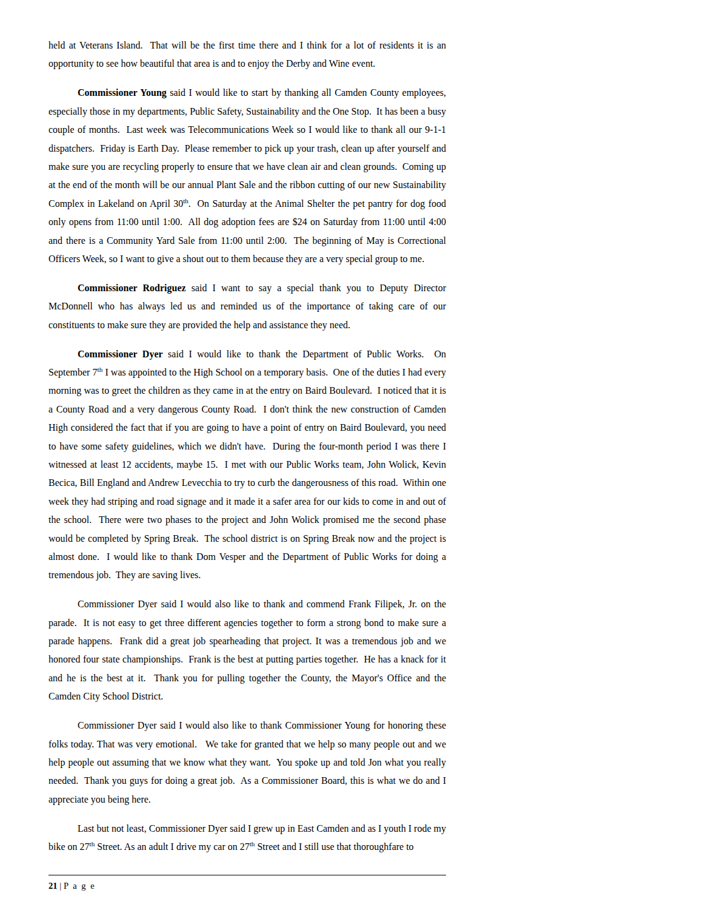held at Veterans Island. That will be the first time there and I think for a lot of residents it is an opportunity to see how beautiful that area is and to enjoy the Derby and Wine event.
Commissioner Young said I would like to start by thanking all Camden County employees, especially those in my departments, Public Safety, Sustainability and the One Stop. It has been a busy couple of months. Last week was Telecommunications Week so I would like to thank all our 9-1-1 dispatchers. Friday is Earth Day. Please remember to pick up your trash, clean up after yourself and make sure you are recycling properly to ensure that we have clean air and clean grounds. Coming up at the end of the month will be our annual Plant Sale and the ribbon cutting of our new Sustainability Complex in Lakeland on April 30th. On Saturday at the Animal Shelter the pet pantry for dog food only opens from 11:00 until 1:00. All dog adoption fees are $24 on Saturday from 11:00 until 4:00 and there is a Community Yard Sale from 11:00 until 2:00. The beginning of May is Correctional Officers Week, so I want to give a shout out to them because they are a very special group to me.
Commissioner Rodriguez said I want to say a special thank you to Deputy Director McDonnell who has always led us and reminded us of the importance of taking care of our constituents to make sure they are provided the help and assistance they need.
Commissioner Dyer said I would like to thank the Department of Public Works. On September 7th I was appointed to the High School on a temporary basis. One of the duties I had every morning was to greet the children as they came in at the entry on Baird Boulevard. I noticed that it is a County Road and a very dangerous County Road. I don't think the new construction of Camden High considered the fact that if you are going to have a point of entry on Baird Boulevard, you need to have some safety guidelines, which we didn't have. During the four-month period I was there I witnessed at least 12 accidents, maybe 15. I met with our Public Works team, John Wolick, Kevin Becica, Bill England and Andrew Levecchia to try to curb the dangerousness of this road. Within one week they had striping and road signage and it made it a safer area for our kids to come in and out of the school. There were two phases to the project and John Wolick promised me the second phase would be completed by Spring Break. The school district is on Spring Break now and the project is almost done. I would like to thank Dom Vesper and the Department of Public Works for doing a tremendous job. They are saving lives.
Commissioner Dyer said I would also like to thank and commend Frank Filipek, Jr. on the parade. It is not easy to get three different agencies together to form a strong bond to make sure a parade happens. Frank did a great job spearheading that project. It was a tremendous job and we honored four state championships. Frank is the best at putting parties together. He has a knack for it and he is the best at it. Thank you for pulling together the County, the Mayor's Office and the Camden City School District.
Commissioner Dyer said I would also like to thank Commissioner Young for honoring these folks today. That was very emotional. We take for granted that we help so many people out and we help people out assuming that we know what they want. You spoke up and told Jon what you really needed. Thank you guys for doing a great job. As a Commissioner Board, this is what we do and I appreciate you being here.
Last but not least, Commissioner Dyer said I grew up in East Camden and as I youth I rode my bike on 27th Street. As an adult I drive my car on 27th Street and I still use that thoroughfare to
21 | P a g e